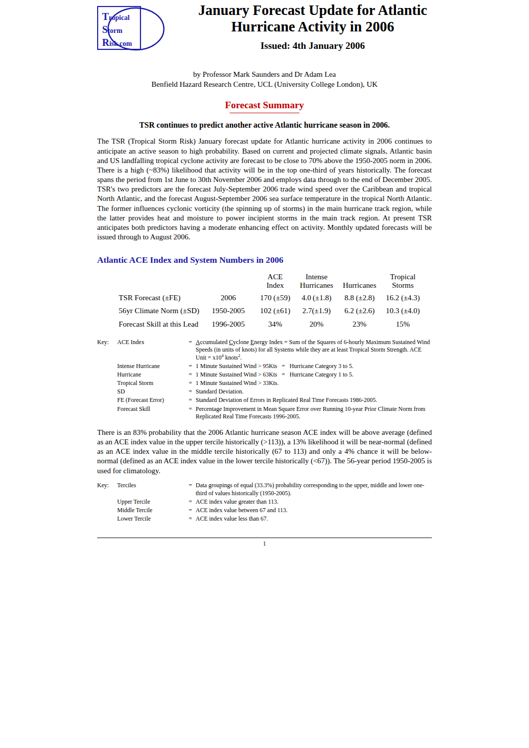Tropical Storm Risk.com
January Forecast Update for Atlantic
Hurricane Activity in 2006
Issued: 4th January 2006
by Professor Mark Saunders and Dr Adam Lea
Benfield Hazard Research Centre, UCL (University College London), UK
Forecast Summary
TSR continues to predict another active Atlantic hurricane season in 2006.
The TSR (Tropical Storm Risk) January forecast update for Atlantic hurricane activity in 2006 continues to anticipate an active season to high probability. Based on current and projected climate signals, Atlantic basin and US landfalling tropical cyclone activity are forecast to be close to 70% above the 1950-2005 norm in 2006. There is a high (~83%) likelihood that activity will be in the top one-third of years historically. The forecast spans the period from 1st June to 30th November 2006 and employs data through to the end of December 2005. TSR's two predictors are the forecast July-September 2006 trade wind speed over the Caribbean and tropical North Atlantic, and the forecast August-September 2006 sea surface temperature in the tropical North Atlantic. The former influences cyclonic vorticity (the spinning up of storms) in the main hurricane track region, while the latter provides heat and moisture to power incipient storms in the main track region. At present TSR anticipates both predictors having a moderate enhancing effect on activity. Monthly updated forecasts will be issued through to August 2006.
Atlantic ACE Index and System Numbers in 2006
| | | ACE Index | Intense Hurricanes | Hurricanes | Tropical Storms |
| --- | --- | --- | --- | --- | --- |
| TSR Forecast (±FE) | 2006 | 170 (±59) | 4.0 (±1.8) | 8.8 (±2.8) | 16.2 (±4.3) |
| 56yr Climate Norm (±SD) | 1950-2005 | 102 (±61) | 2.7(±1.9) | 6.2 (±2.6) | 10.3 (±4.0) |
| Forecast Skill at this Lead | 1996-2005 | 34% | 20% | 23% | 15% |
| Key: | ACE Index | = | A ccumulated C yclone E nergy Index = Sum of the Squares of 6-hourly Maximum Sustained Wind Speeds (in units of knots) for all Systems while they are at least Tropical Storm Strength. ACE Unit = x10 4 knots 2 . |
| | Intense Hurricane | = | 1 Minute Sustained Wind > 95Kts = Hurricane Category 3 to 5. |
| | Hurricane | = | 1 Minute Sustained Wind > 63Kts = Hurricane Category 1 to 5. |
| | Tropical Storm | = | 1 Minute Sustained Wind > 33Kts. |
| | SD | = | Standard Deviation. |
| | FE (Forecast Error) | = | Standard Deviation of Errors in Replicated Real Time Forecasts 1986-2005. |
| | Forecast Skill | = | Percentage Improvement in Mean Square Error over Running 10-year Prior Climate Norm from Replicated Real Time Forecasts 1996-2005. |
There is an 83% probability that the 2006 Atlantic hurricane season ACE index will be above average (defined as an ACE index value in the upper tercile historically (>113)), a 13% likelihood it will be near-normal (defined as an ACE index value in the middle tercile historically (67 to 113) and only a 4% chance it will be below-normal (defined as an ACE index value in the lower tercile historically (<67)). The 56-year period 1950-2005 is used for climatology.
| Key: | Terciles | = | Data groupings of equal (33.3%) probability corresponding to the upper, middle and lower one-third of values historically (1950-2005). |
| | Upper Tercile | = | ACE index value greater than 113. |
| | Middle Tercile | = | ACE index value between 67 and 113. |
| | Lower Tercile | = | ACE index value less than 67. |
1